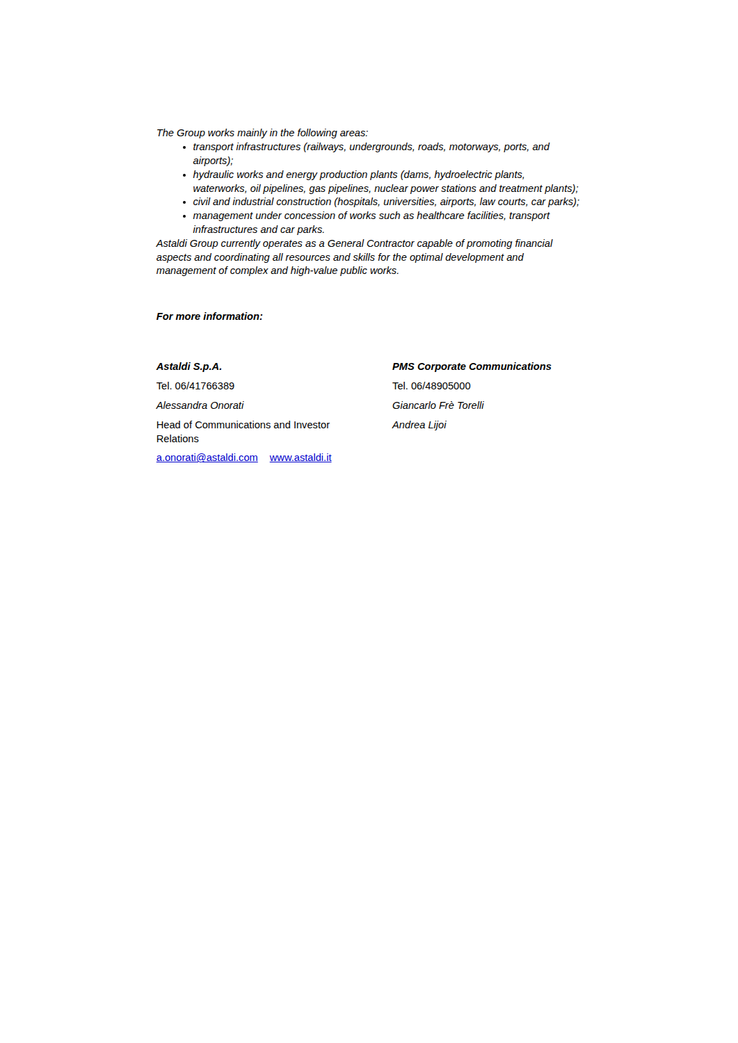The Group works mainly in the following areas:
transport infrastructures (railways, undergrounds, roads, motorways, ports, and airports);
hydraulic works and energy production plants (dams, hydroelectric plants, waterworks, oil pipelines, gas pipelines, nuclear power stations and treatment plants);
civil and industrial construction (hospitals, universities, airports, law courts, car parks);
management under concession of works such as healthcare facilities, transport infrastructures and car parks.
Astaldi Group currently operates as a General Contractor capable of promoting financial aspects and coordinating all resources and skills for the optimal development and management of complex and high-value public works.
For more information:
| Astaldi S.p.A. Tel. 06/41766389 Alessandra Onorati Head of Communications and Investor Relations a.onorati@astaldi.com www.astaldi.it | PMS Corporate Communications Tel. 06/48905000 Giancarlo Frè Torelli Andrea Lijoi |